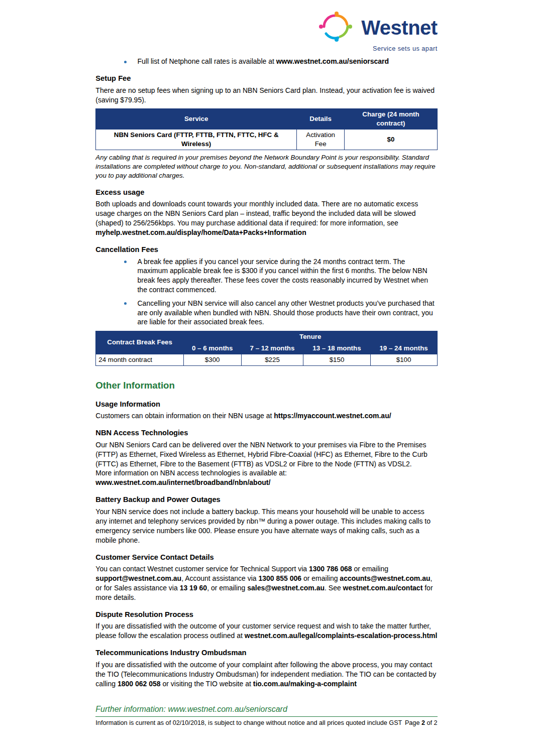Westnet Service sets us apart
Full list of Netphone call rates is available at www.westnet.com.au/seniorscard
Setup Fee
There are no setup fees when signing up to an NBN Seniors Card plan. Instead, your activation fee is waived (saving $79.95).
| Service | Details | Charge (24 month contract) |
| --- | --- | --- |
| NBN Seniors Card (FTTP, FTTB, FTTN, FTTC, HFC & Wireless) | Activation Fee | $0 |
Any cabling that is required in your premises beyond the Network Boundary Point is your responsibility. Standard installations are completed without charge to you. Non-standard, additional or subsequent installations may require you to pay additional charges.
Excess usage
Both uploads and downloads count towards your monthly included data. There are no automatic excess usage charges on the NBN Seniors Card plan – instead, traffic beyond the included data will be slowed (shaped) to 256/256kbps. You may purchase additional data if required: for more information, see
myhelp.westnet.com.au/display/home/Data+Packs+Information
Cancellation Fees
A break fee applies if you cancel your service during the 24 months contract term. The maximum applicable break fee is $300 if you cancel within the first 6 months. The below NBN break fees apply thereafter. These fees cover the costs reasonably incurred by Westnet when the contract commenced.
Cancelling your NBN service will also cancel any other Westnet products you’ve purchased that are only available when bundled with NBN. Should those products have their own contract, you are liable for their associated break fees.
| Contract Break Fees | Tenure |
| --- | --- |
| 0 – 6 months | 7 – 12 months | 13 – 18 months | 19 – 24 months |
| 24 month contract | $300 | $225 | $150 | $100 |
Other Information
Usage Information
Customers can obtain information on their NBN usage at https://myaccount.westnet.com.au/
NBN Access Technologies
Our NBN Seniors Card can be delivered over the NBN Network to your premises via Fibre to the Premises (FTTP) as Ethernet, Fixed Wireless as Ethernet, Hybrid Fibre-Coaxial (HFC) as Ethernet, Fibre to the Curb (FTTC) as Ethernet, Fibre to the Basement (FTTB) as VDSL2 or Fibre to the Node (FTTN) as VDSL2.
More information on NBN access technologies is available at: www.westnet.com.au/internet/broadband/nbn/about/
Battery Backup and Power Outages
Your NBN service does not include a battery backup. This means your household will be unable to access any internet and telephony services provided by nbn™ during a power outage. This includes making calls to emergency service numbers like 000. Please ensure you have alternate ways of making calls, such as a mobile phone.
Customer Service Contact Details
You can contact Westnet customer service for Technical Support via 1300 786 068 or emailing support@westnet.com.au, Account assistance via 1300 855 006 or emailing accounts@westnet.com.au, or for Sales assistance via 13 19 60, or emailing sales@westnet.com.au. See westnet.com.au/contact for more details.
Dispute Resolution Process
If you are dissatisfied with the outcome of your customer service request and wish to take the matter further, please follow the escalation process outlined at westnet.com.au/legal/complaints-escalation-process.html
Telecommunications Industry Ombudsman
If you are dissatisfied with the outcome of your complaint after following the above process, you may contact the TIO (Telecommunications Industry Ombudsman) for independent mediation. The TIO can be contacted by calling 1800 062 058 or visiting the TIO website at tio.com.au/making-a-complaint
Further information: www.westnet.com.au/seniorscard
Information is current as of 02/10/2018, is subject to change without notice and all prices quoted include GST Page 2 of 2